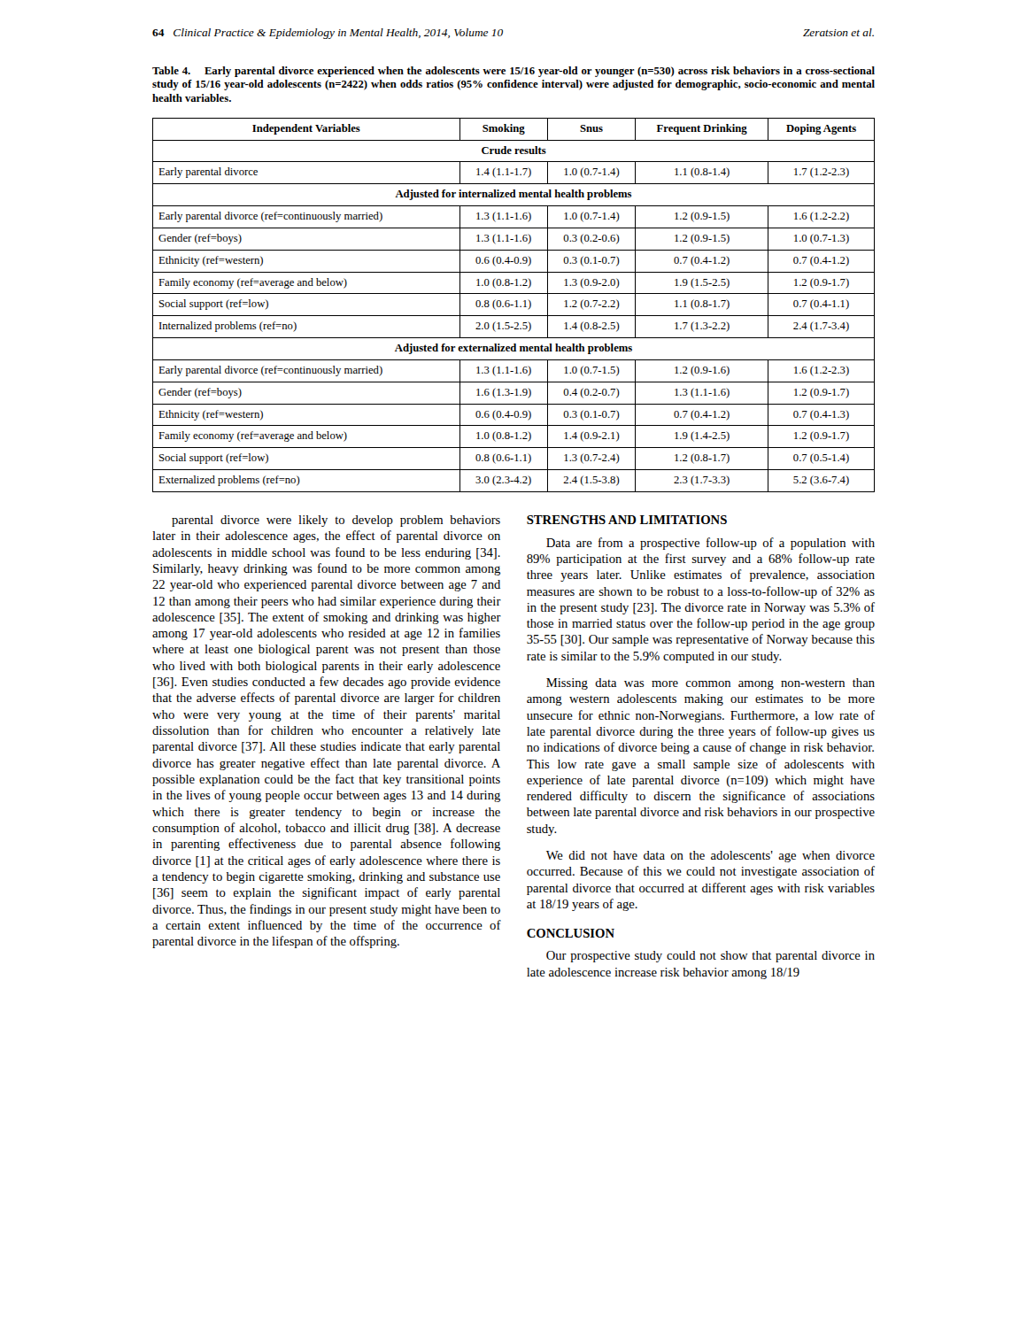64 Clinical Practice & Epidemiology in Mental Health, 2014, Volume 10
Zeratsion et al.
Table 4. Early parental divorce experienced when the adolescents were 15/16 year-old or younger (n=530) across risk behaviors in a cross-sectional study of 15/16 year-old adolescents (n=2422) when odds ratios (95% confidence interval) were adjusted for demographic, socio-economic and mental health variables.
| Independent Variables | Smoking | Snus | Frequent Drinking | Doping Agents |
| --- | --- | --- | --- | --- |
| Crude results |
| Early parental divorce | 1.4 (1.1-1.7) | 1.0 (0.7-1.4) | 1.1 (0.8-1.4) | 1.7 (1.2-2.3) |
| Adjusted for internalized mental health problems |
| Early parental divorce (ref=continuously married) | 1.3 (1.1-1.6) | 1.0 (0.7-1.4) | 1.2 (0.9-1.5) | 1.6 (1.2-2.2) |
| Gender (ref=boys) | 1.3 (1.1-1.6) | 0.3 (0.2-0.6) | 1.2 (0.9-1.5) | 1.0 (0.7-1.3) |
| Ethnicity (ref=western) | 0.6 (0.4-0.9) | 0.3 (0.1-0.7) | 0.7 (0.4-1.2) | 0.7 (0.4-1.2) |
| Family economy (ref=average and below) | 1.0 (0.8-1.2) | 1.3 (0.9-2.0) | 1.9 (1.5-2.5) | 1.2 (0.9-1.7) |
| Social support (ref=low) | 0.8 (0.6-1.1) | 1.2 (0.7-2.2) | 1.1 (0.8-1.7) | 0.7 (0.4-1.1) |
| Internalized problems (ref=no) | 2.0 (1.5-2.5) | 1.4 (0.8-2.5) | 1.7 (1.3-2.2) | 2.4 (1.7-3.4) |
| Adjusted for externalized mental health problems |
| Early parental divorce (ref=continuously married) | 1.3 (1.1-1.6) | 1.0 (0.7-1.5) | 1.2 (0.9-1.6) | 1.6 (1.2-2.3) |
| Gender (ref=boys) | 1.6 (1.3-1.9) | 0.4 (0.2-0.7) | 1.3 (1.1-1.6) | 1.2 (0.9-1.7) |
| Ethnicity (ref=western) | 0.6 (0.4-0.9) | 0.3 (0.1-0.7) | 0.7 (0.4-1.2) | 0.7 (0.4-1.3) |
| Family economy (ref=average and below) | 1.0 (0.8-1.2) | 1.4 (0.9-2.1) | 1.9 (1.4-2.5) | 1.2 (0.9-1.7) |
| Social support (ref=low) | 0.8 (0.6-1.1) | 1.3 (0.7-2.4) | 1.2 (0.8-1.7) | 0.7 (0.5-1.4) |
| Externalized problems (ref=no) | 3.0 (2.3-4.2) | 2.4 (1.5-3.8) | 2.3 (1.7-3.3) | 5.2 (3.6-7.4) |
parental divorce were likely to develop problem behaviors later in their adolescence ages, the effect of parental divorce on adolescents in middle school was found to be less enduring [34]. Similarly, heavy drinking was found to be more common among 22 year-old who experienced parental divorce between age 7 and 12 than among their peers who had similar experience during their adolescence [35]. The extent of smoking and drinking was higher among 17 year-old adolescents who resided at age 12 in families where at least one biological parent was not present than those who lived with both biological parents in their early adolescence [36]. Even studies conducted a few decades ago provide evidence that the adverse effects of parental divorce are larger for children who were very young at the time of their parents' marital dissolution than for children who encounter a relatively late parental divorce [37]. All these studies indicate that early parental divorce has greater negative effect than late parental divorce. A possible explanation could be the fact that key transitional points in the lives of young people occur between ages 13 and 14 during which there is greater tendency to begin or increase the consumption of alcohol, tobacco and illicit drug [38]. A decrease in parenting effectiveness due to parental absence following divorce [1] at the critical ages of early adolescence where there is a tendency to begin cigarette smoking, drinking and substance use [36] seem to explain the significant impact of early parental divorce. Thus, the findings in our present study might have been to a certain extent influenced by the time of the occurrence of parental divorce in the lifespan of the offspring.
STRENGTHS AND LIMITATIONS
Data are from a prospective follow-up of a population with 89% participation at the first survey and a 68% follow-up rate three years later. Unlike estimates of prevalence, association measures are shown to be robust to a loss-to-follow-up of 32% as in the present study [23]. The divorce rate in Norway was 5.3% of those in married status over the follow-up period in the age group 35-55 [30]. Our sample was representative of Norway because this rate is similar to the 5.9% computed in our study.
Missing data was more common among non-western than among western adolescents making our estimates to be more unsecure for ethnic non-Norwegians. Furthermore, a low rate of late parental divorce during the three years of follow-up gives us no indications of divorce being a cause of change in risk behavior. This low rate gave a small sample size of adolescents with experience of late parental divorce (n=109) which might have rendered difficulty to discern the significance of associations between late parental divorce and risk behaviors in our prospective study.
We did not have data on the adolescents' age when divorce occurred. Because of this we could not investigate association of parental divorce that occurred at different ages with risk variables at 18/19 years of age.
CONCLUSION
Our prospective study could not show that parental divorce in late adolescence increase risk behavior among 18/19